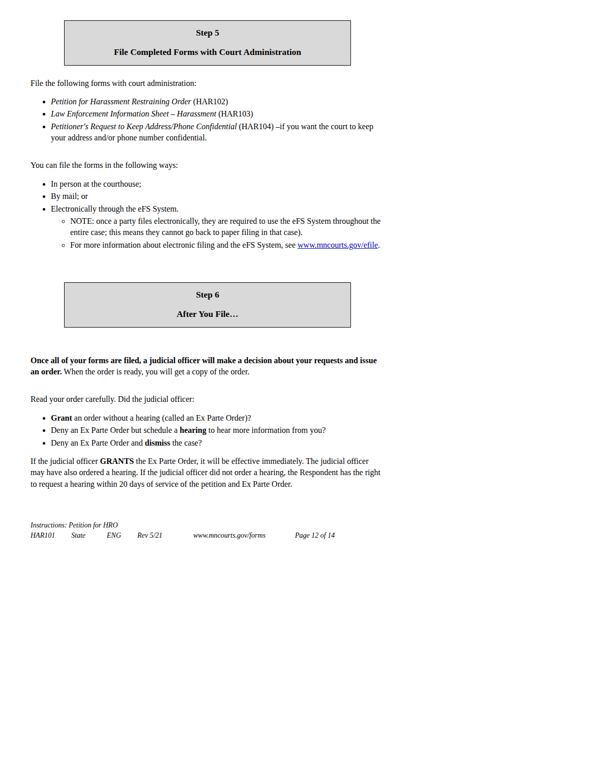Step 5
File Completed Forms with Court Administration
File the following forms with court administration:
Petition for Harassment Restraining Order (HAR102)
Law Enforcement Information Sheet – Harassment (HAR103)
Petitioner's Request to Keep Address/Phone Confidential (HAR104) –if you want the court to keep your address and/or phone number confidential.
You can file the forms in the following ways:
In person at the courthouse;
By mail; or
Electronically through the eFS System.
NOTE: once a party files electronically, they are required to use the eFS System throughout the entire case; this means they cannot go back to paper filing in that case).
For more information about electronic filing and the eFS System, see www.mncourts.gov/efile.
Step 6
After You File…
Once all of your forms are filed, a judicial officer will make a decision about your requests and issue an order. When the order is ready, you will get a copy of the order.
Read your order carefully. Did the judicial officer:
Grant an order without a hearing (called an Ex Parte Order)?
Deny an Ex Parte Order but schedule a hearing to hear more information from you?
Deny an Ex Parte Order and dismiss the case?
If the judicial officer GRANTS the Ex Parte Order, it will be effective immediately. The judicial officer may have also ordered a hearing. If the judicial officer did not order a hearing, the Respondent has the right to request a hearing within 20 days of service of the petition and Ex Parte Order.
Instructions: Petition for HRO
HAR101 State ENG Rev 5/21 www.mncourts.gov/forms Page 12 of 14